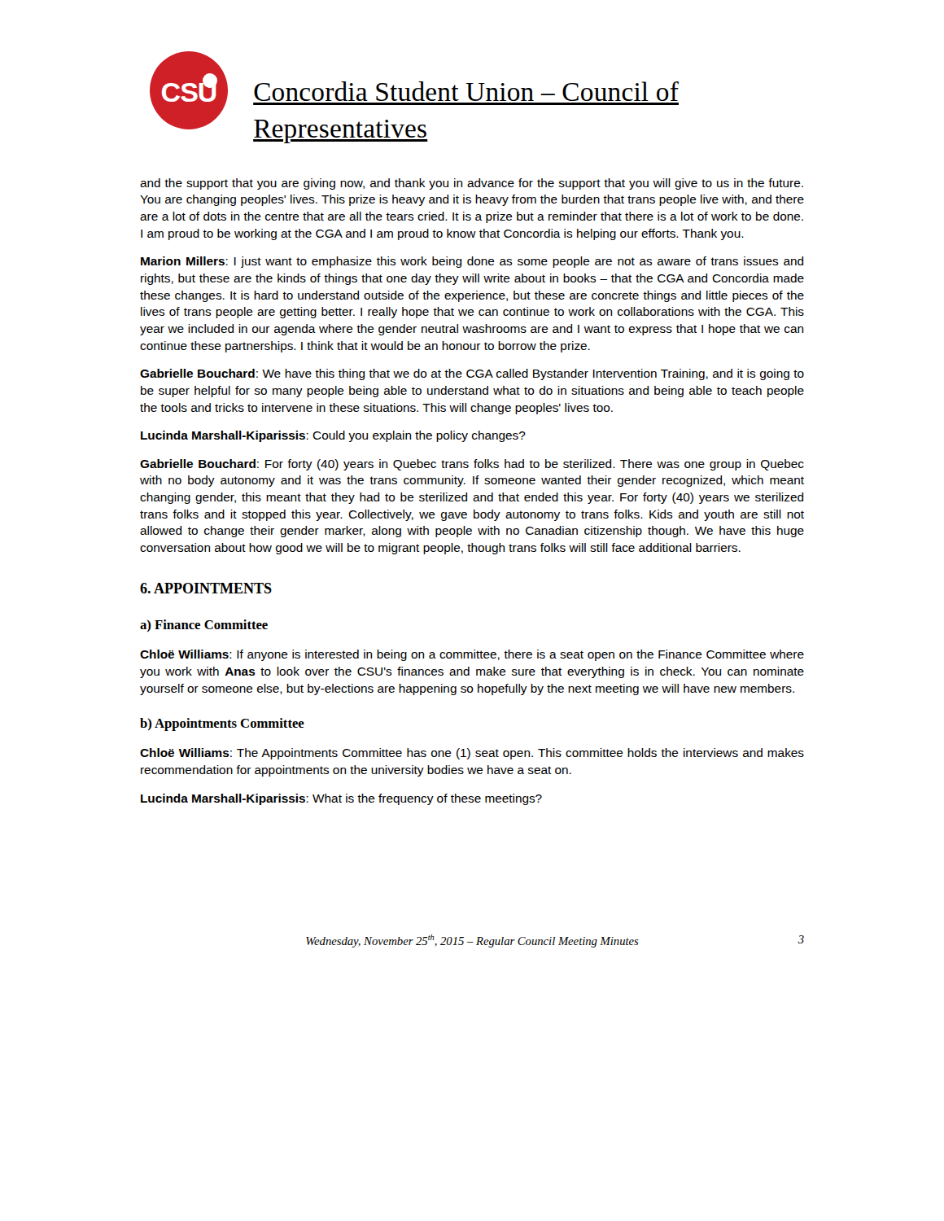CSU
Concordia Student Union – Council of Representatives
and the support that you are giving now, and thank you in advance for the support that you will give to us in the future. You are changing peoples' lives. This prize is heavy and it is heavy from the burden that trans people live with, and there are a lot of dots in the centre that are all the tears cried. It is a prize but a reminder that there is a lot of work to be done. I am proud to be working at the CGA and I am proud to know that Concordia is helping our efforts. Thank you.
Marion Millers: I just want to emphasize this work being done as some people are not as aware of trans issues and rights, but these are the kinds of things that one day they will write about in books – that the CGA and Concordia made these changes. It is hard to understand outside of the experience, but these are concrete things and little pieces of the lives of trans people are getting better. I really hope that we can continue to work on collaborations with the CGA. This year we included in our agenda where the gender neutral washrooms are and I want to express that I hope that we can continue these partnerships. I think that it would be an honour to borrow the prize.
Gabrielle Bouchard: We have this thing that we do at the CGA called Bystander Intervention Training, and it is going to be super helpful for so many people being able to understand what to do in situations and being able to teach people the tools and tricks to intervene in these situations. This will change peoples' lives too.
Lucinda Marshall-Kiparissis: Could you explain the policy changes?
Gabrielle Bouchard: For forty (40) years in Quebec trans folks had to be sterilized. There was one group in Quebec with no body autonomy and it was the trans community. If someone wanted their gender recognized, which meant changing gender, this meant that they had to be sterilized and that ended this year. For forty (40) years we sterilized trans folks and it stopped this year. Collectively, we gave body autonomy to trans folks. Kids and youth are still not allowed to change their gender marker, along with people with no Canadian citizenship though. We have this huge conversation about how good we will be to migrant people, though trans folks will still face additional barriers.
6. APPOINTMENTS
a) Finance Committee
Chloë Williams: If anyone is interested in being on a committee, there is a seat open on the Finance Committee where you work with Anas to look over the CSU's finances and make sure that everything is in check. You can nominate yourself or someone else, but by-elections are happening so hopefully by the next meeting we will have new members.
b) Appointments Committee
Chloë Williams: The Appointments Committee has one (1) seat open. This committee holds the interviews and makes recommendation for appointments on the university bodies we have a seat on.
Lucinda Marshall-Kiparissis: What is the frequency of these meetings?
Wednesday, November 25th, 2015 – Regular Council Meeting Minutes 3